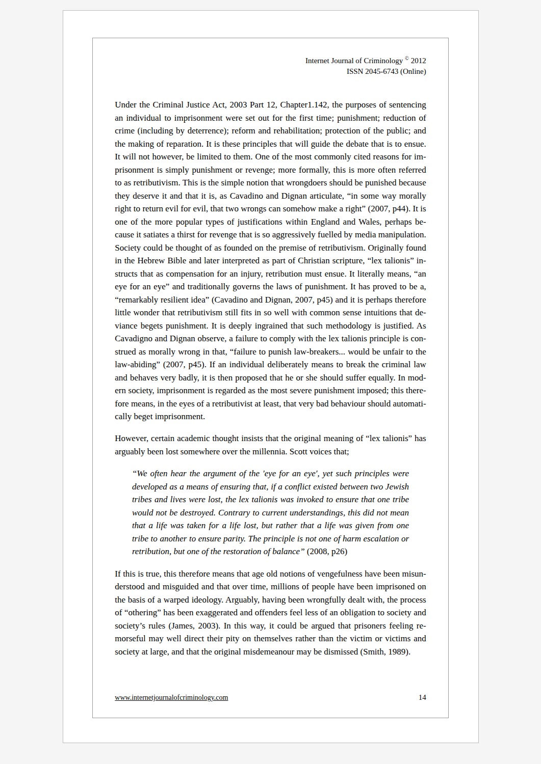Internet Journal of Criminology © 2012
ISSN 2045-6743 (Online)
Under the Criminal Justice Act, 2003 Part 12, Chapter1.142, the purposes of sentencing an individual to imprisonment were set out for the first time; punishment; reduction of crime (including by deterrence); reform and rehabilitation; protection of the public; and the making of reparation. It is these principles that will guide the debate that is to ensue. It will not however, be limited to them. One of the most commonly cited reasons for imprisonment is simply punishment or revenge; more formally, this is more often referred to as retributivism. This is the simple notion that wrongdoers should be punished because they deserve it and that it is, as Cavadino and Dignan articulate, “in some way morally right to return evil for evil, that two wrongs can somehow make a right” (2007, p44). It is one of the more popular types of justifications within England and Wales, perhaps because it satiates a thirst for revenge that is so aggressively fuelled by media manipulation. Society could be thought of as founded on the premise of retributivism. Originally found in the Hebrew Bible and later interpreted as part of Christian scripture, “lex talionis” instructs that as compensation for an injury, retribution must ensue. It literally means, “an eye for an eye” and traditionally governs the laws of punishment. It has proved to be a, “remarkably resilient idea” (Cavadino and Dignan, 2007, p45) and it is perhaps therefore little wonder that retributivism still fits in so well with common sense intuitions that deviance begets punishment. It is deeply ingrained that such methodology is justified. As Cavadigno and Dignan observe, a failure to comply with the lex talionis principle is construed as morally wrong in that, “failure to punish law-breakers... would be unfair to the law-abiding” (2007, p45). If an individual deliberately means to break the criminal law and behaves very badly, it is then proposed that he or she should suffer equally. In modern society, imprisonment is regarded as the most severe punishment imposed; this therefore means, in the eyes of a retributivist at least, that very bad behaviour should automatically beget imprisonment.
However, certain academic thought insists that the original meaning of “lex talionis” has arguably been lost somewhere over the millennia. Scott voices that;
“We often hear the argument of the ′eye for an eye′, yet such principles were developed as a means of ensuring that, if a conflict existed between two Jewish tribes and lives were lost, the lex talionis was invoked to ensure that one tribe would not be destroyed. Contrary to current understandings, this did not mean that a life was taken for a life lost, but rather that a life was given from one tribe to another to ensure parity. The principle is not one of harm escalation or retribution, but one of the restoration of balance” (2008, p26)
If this is true, this therefore means that age old notions of vengefulness have been misunderstood and misguided and that over time, millions of people have been imprisoned on the basis of a warped ideology. Arguably, having been wrongfully dealt with, the process of “othering” has been exaggerated and offenders feel less of an obligation to society and society’s rules (James, 2003). In this way, it could be argued that prisoners feeling remorseful may well direct their pity on themselves rather than the victim or victims and society at large, and that the original misdemeanour may be dismissed (Smith, 1989).
www.internetjournalofcriminology.com 14